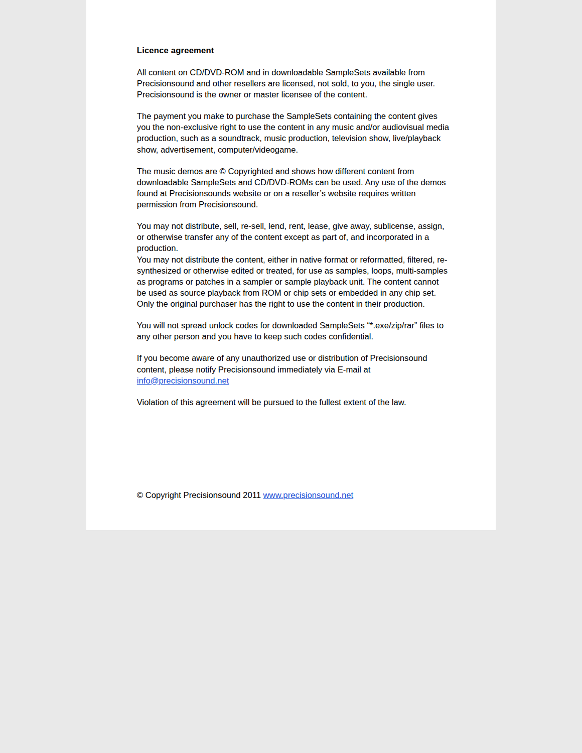Licence agreement
All content on CD/DVD-ROM and in downloadable SampleSets available from Precisionsound and other resellers are licensed, not sold, to you, the single user. Precisionsound is the owner or master licensee of the content.
The payment you make to purchase the SampleSets containing the content gives you the non-exclusive right to use the content in any music and/or audiovisual media production, such as a soundtrack, music production, television show, live/playback show, advertisement, computer/videogame.
The music demos are © Copyrighted and shows how different content from downloadable SampleSets and CD/DVD-ROMs can be used. Any use of the demos found at Precisionsounds website or on a reseller’s website requires written permission from Precisionsound.
You may not distribute, sell, re-sell, lend, rent, lease, give away, sublicense, assign, or otherwise transfer any of the content except as part of, and incorporated in a production.
You may not distribute the content, either in native format or reformatted, filtered, re-synthesized or otherwise edited or treated, for use as samples, loops, multi-samples as programs or patches in a sampler or sample playback unit. The content cannot be used as source playback from ROM or chip sets or embedded in any chip set. Only the original purchaser has the right to use the content in their production.
You will not spread unlock codes for downloaded SampleSets “*.exe/zip/rar” files to any other person and you have to keep such codes confidential.
If you become aware of any unauthorized use or distribution of Precisionsound content, please notify Precisionsound immediately via E-mail at info@precisionsound.net
Violation of this agreement will be pursued to the fullest extent of the law.
© Copyright Precisionsound 2011 www.precisionsound.net